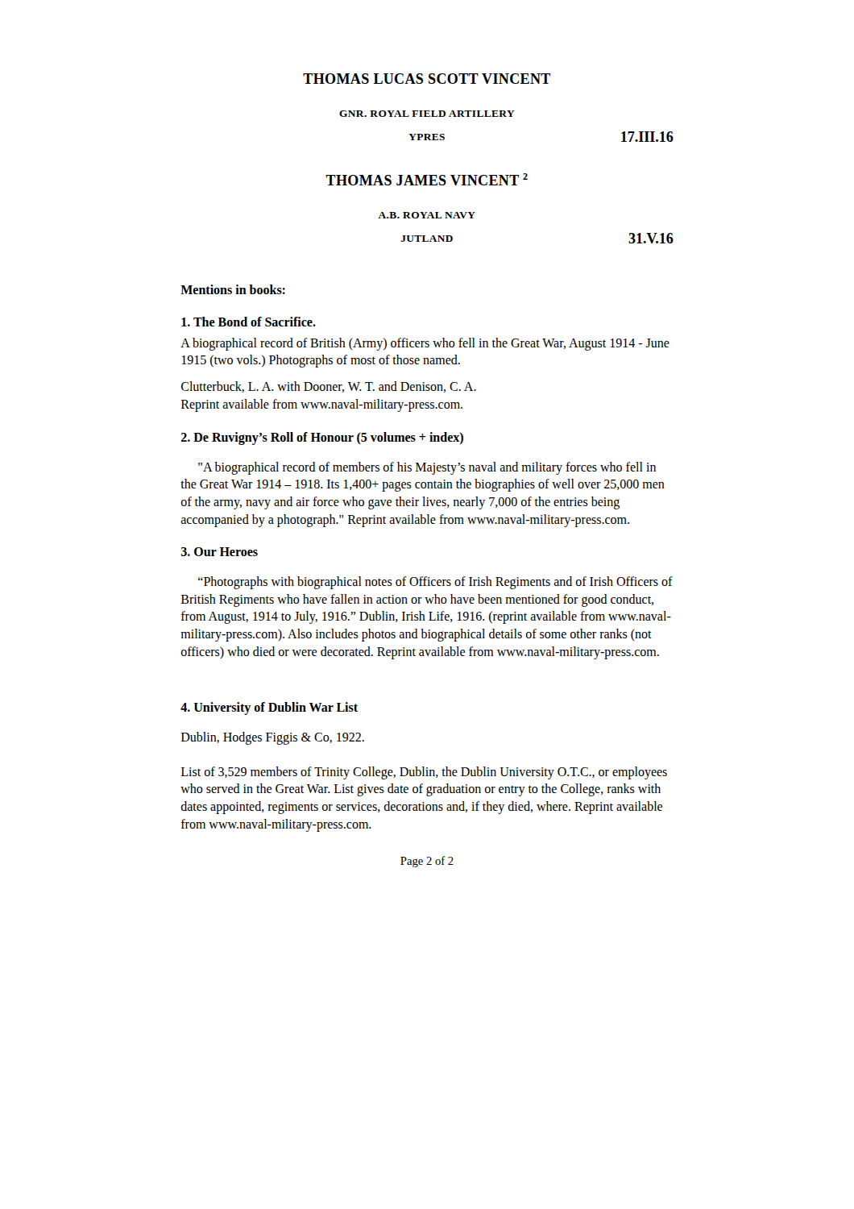THOMAS LUCAS SCOTT VINCENT
GNR. ROYAL FIELD ARTILLERY
YPRES
17.III.16
THOMAS JAMES VINCENT 2
A.B. ROYAL NAVY
JUTLAND
31.V.16
Mentions in books:
1. The Bond of Sacrifice.
A biographical record of British (Army) officers who fell in the Great War, August 1914 - June 1915 (two vols.) Photographs of most of those named.
Clutterbuck, L. A. with Dooner, W. T. and Denison, C. A.
Reprint available from www.naval-military-press.com.
2. De Ruvigny’s Roll of Honour (5 volumes + index)
"A biographical record of members of his Majesty’s naval and military forces who fell in the Great War 1914 – 1918. Its 1,400+ pages contain the biographies of well over 25,000 men of the army, navy and air force who gave their lives, nearly 7,000 of the entries being accompanied by a photograph." Reprint available from www.naval-military-press.com.
3. Our Heroes
“Photographs with biographical notes of Officers of Irish Regiments and of Irish Officers of British Regiments who have fallen in action or who have been mentioned for good conduct, from August, 1914 to July, 1916.” Dublin, Irish Life, 1916. (reprint available from www.naval-military-press.com). Also includes photos and biographical details of some other ranks (not officers) who died or were decorated. Reprint available from www.naval-military-press.com.
4. University of Dublin War List
Dublin, Hodges Figgis & Co, 1922.
List of 3,529 members of Trinity College, Dublin, the Dublin University O.T.C., or employees who served in the Great War. List gives date of graduation or entry to the College, ranks with dates appointed, regiments or services, decorations and, if they died, where. Reprint available from www.naval-military-press.com.
Page 2 of 2